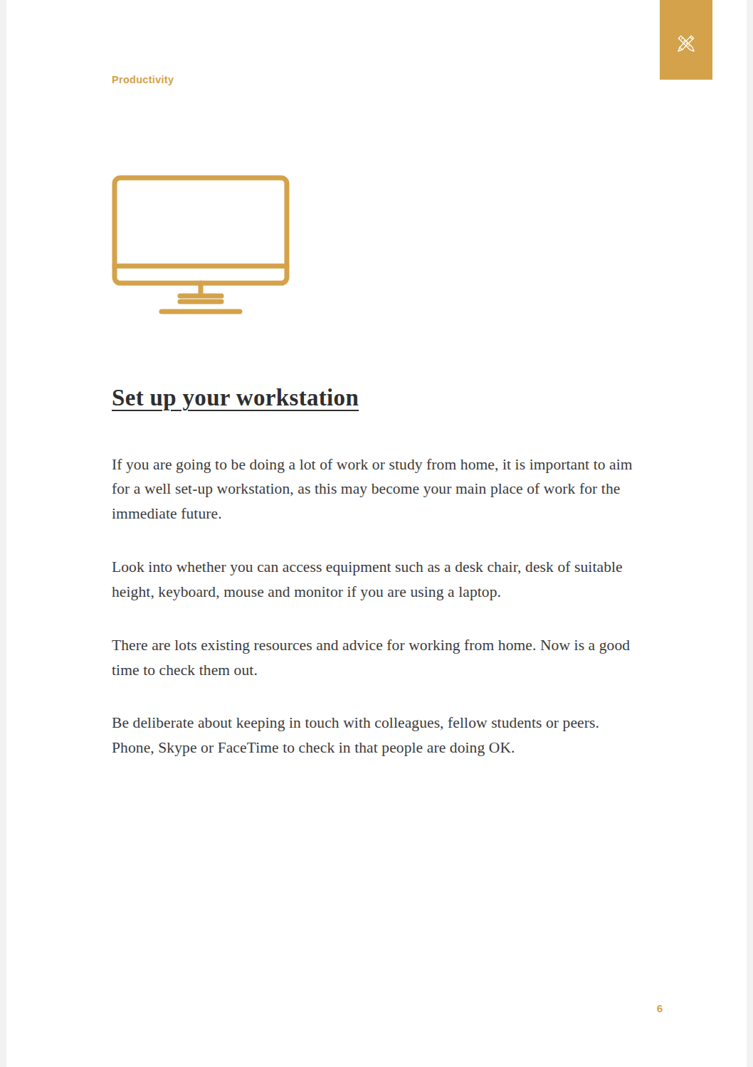Productivity
Set up your workstation
If you are going to be doing a lot of work or study from home, it is important to aim for a well set-up workstation, as this may become your main place of work for the immediate future.
Look into whether you can access equipment such as a desk chair, desk of suitable height, keyboard, mouse and monitor if you are using a laptop.
There are lots existing resources and advice for working from home. Now is a good time to check them out.
Be deliberate about keeping in touch with colleagues, fellow students or peers. Phone, Skype or FaceTime to check in that people are doing OK.
6